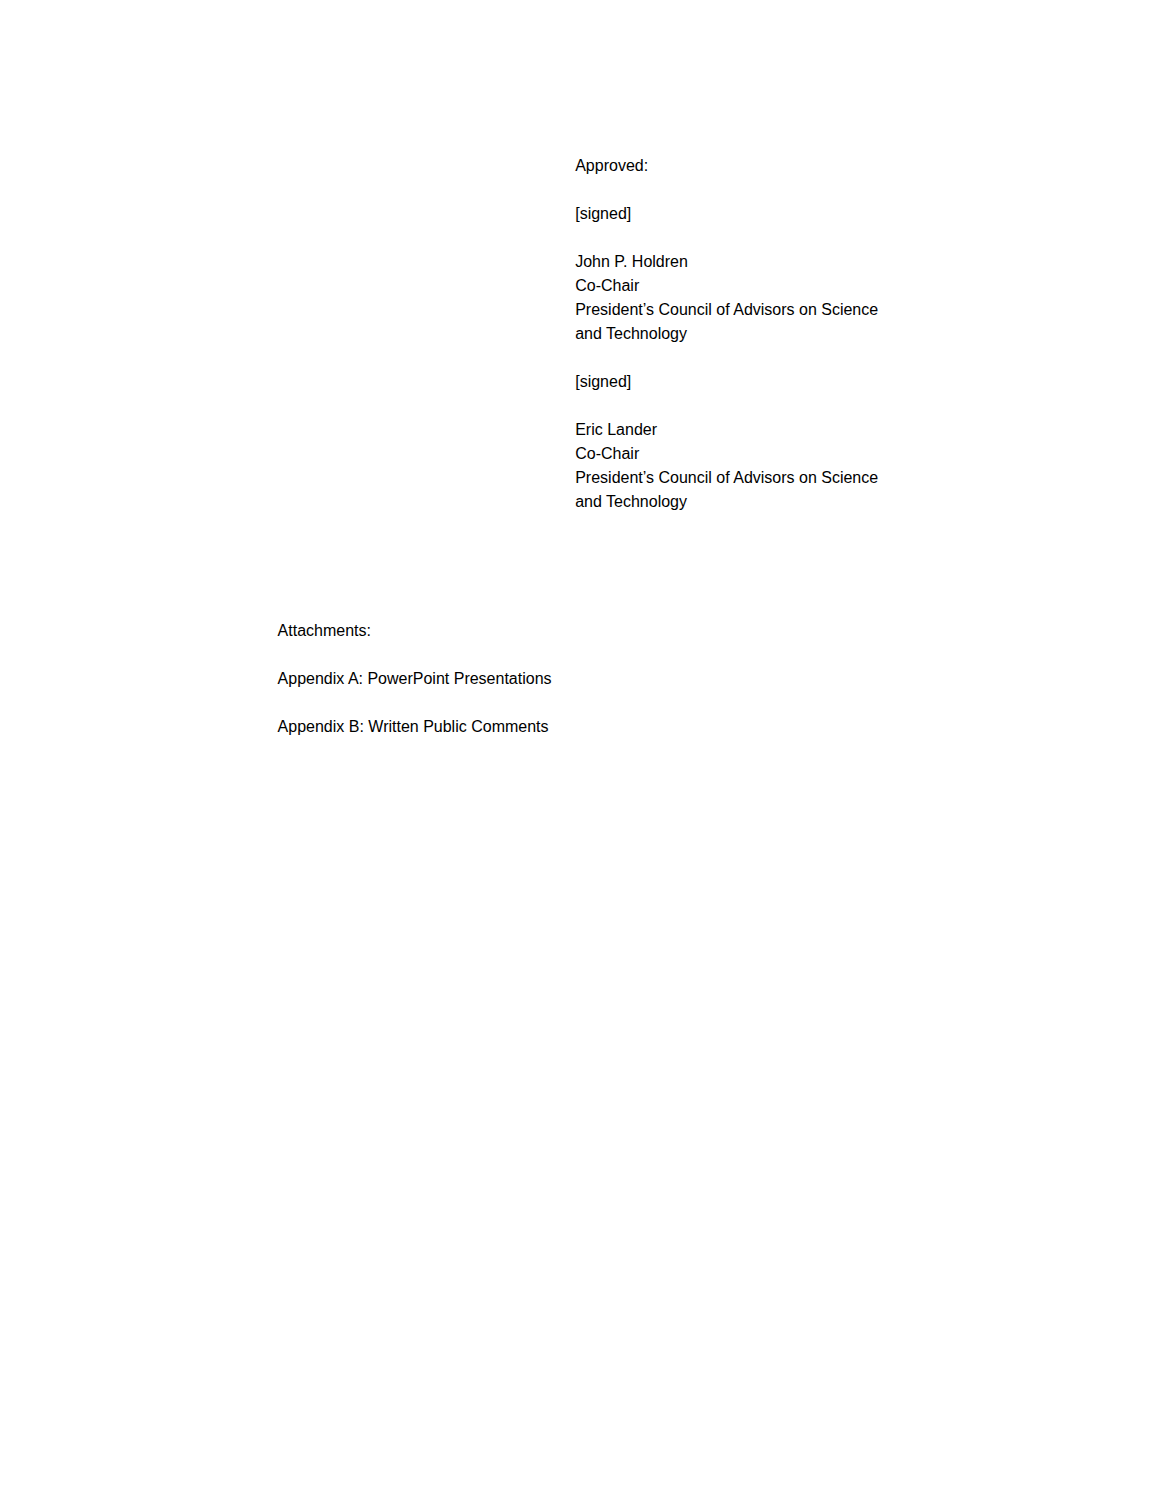Approved:
[signed]
John P. Holdren
Co-Chair
President’s Council of Advisors on Science and Technology
[signed]
Eric Lander
Co-Chair
President’s Council of Advisors on Science and Technology
Attachments:
Appendix A: PowerPoint Presentations
Appendix B: Written Public Comments